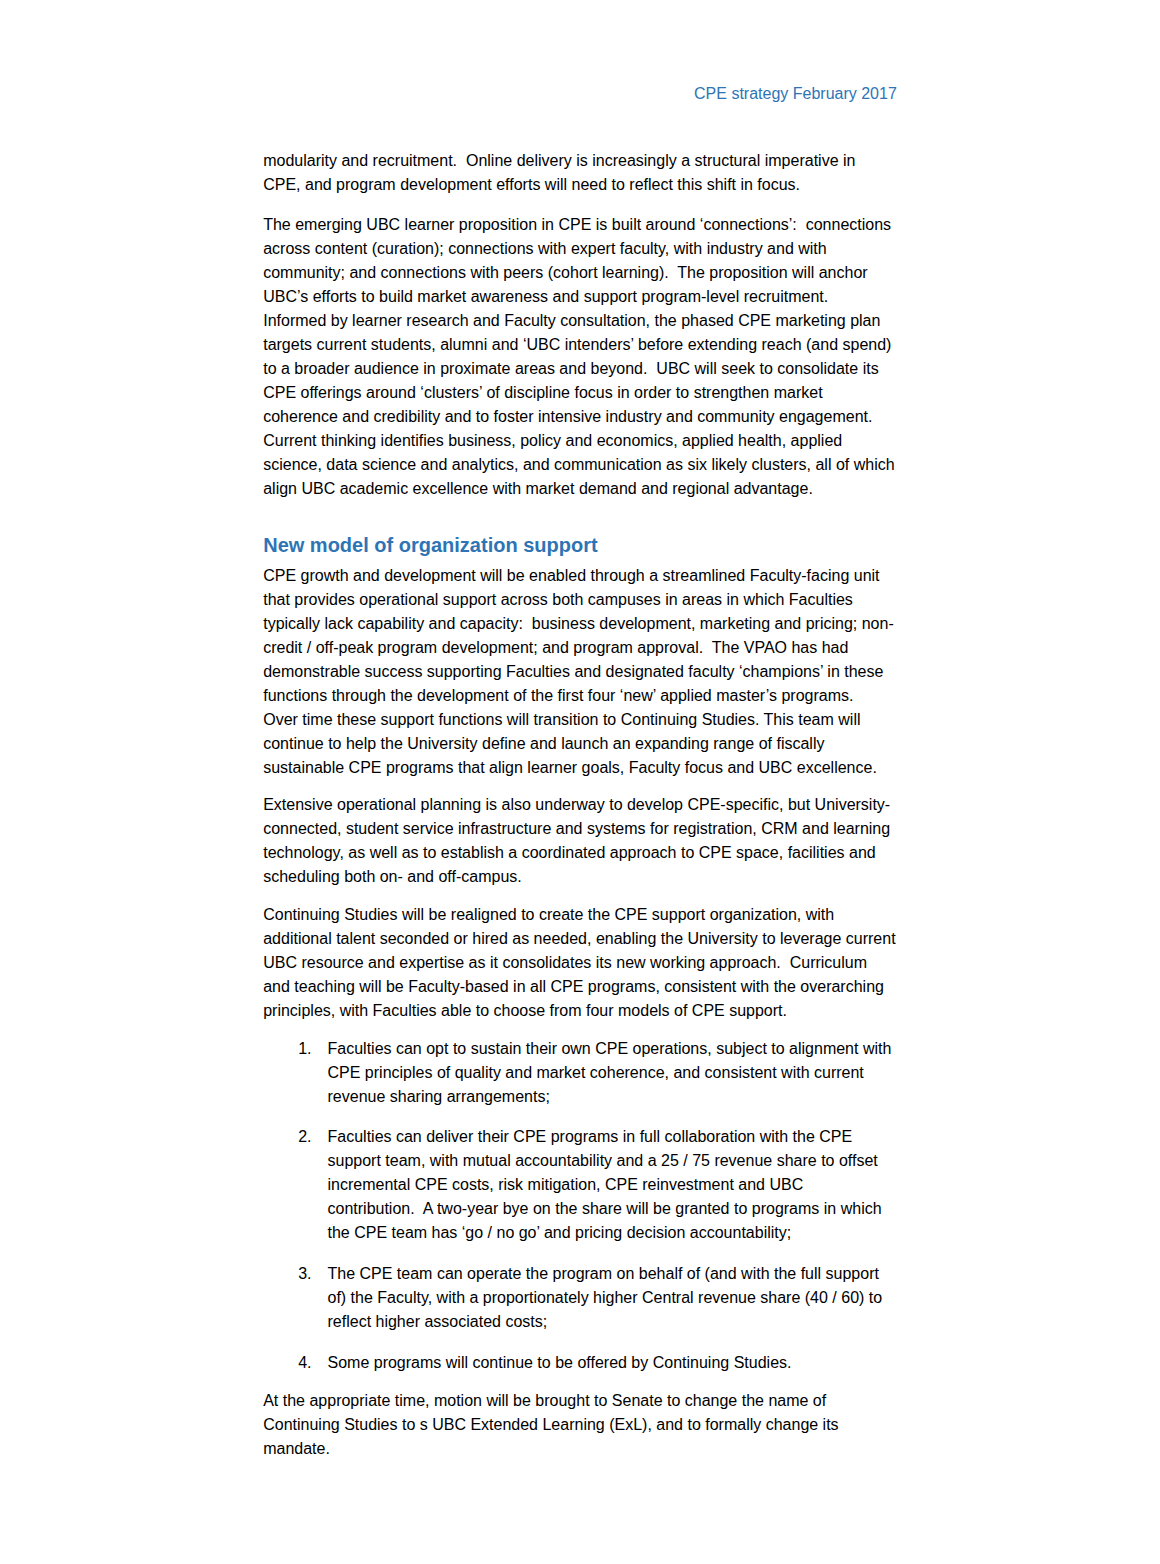CPE strategy February 2017
modularity and recruitment. Online delivery is increasingly a structural imperative in CPE, and program development efforts will need to reflect this shift in focus.
The emerging UBC learner proposition in CPE is built around ‘connections’: connections across content (curation); connections with expert faculty, with industry and with community; and connections with peers (cohort learning). The proposition will anchor UBC’s efforts to build market awareness and support program-level recruitment. Informed by learner research and Faculty consultation, the phased CPE marketing plan targets current students, alumni and ‘UBC intenders’ before extending reach (and spend) to a broader audience in proximate areas and beyond. UBC will seek to consolidate its CPE offerings around ‘clusters’ of discipline focus in order to strengthen market coherence and credibility and to foster intensive industry and community engagement. Current thinking identifies business, policy and economics, applied health, applied science, data science and analytics, and communication as six likely clusters, all of which align UBC academic excellence with market demand and regional advantage.
New model of organization support
CPE growth and development will be enabled through a streamlined Faculty-facing unit that provides operational support across both campuses in areas in which Faculties typically lack capability and capacity: business development, marketing and pricing; non-credit / off-peak program development; and program approval. The VPAO has had demonstrable success supporting Faculties and designated faculty ‘champions’ in these functions through the development of the first four ‘new’ applied master’s programs. Over time these support functions will transition to Continuing Studies. This team will continue to help the University define and launch an expanding range of fiscally sustainable CPE programs that align learner goals, Faculty focus and UBC excellence.
Extensive operational planning is also underway to develop CPE-specific, but University-connected, student service infrastructure and systems for registration, CRM and learning technology, as well as to establish a coordinated approach to CPE space, facilities and scheduling both on- and off-campus.
Continuing Studies will be realigned to create the CPE support organization, with additional talent seconded or hired as needed, enabling the University to leverage current UBC resource and expertise as it consolidates its new working approach. Curriculum and teaching will be Faculty-based in all CPE programs, consistent with the overarching principles, with Faculties able to choose from four models of CPE support.
Faculties can opt to sustain their own CPE operations, subject to alignment with CPE principles of quality and market coherence, and consistent with current revenue sharing arrangements;
Faculties can deliver their CPE programs in full collaboration with the CPE support team, with mutual accountability and a 25 / 75 revenue share to offset incremental CPE costs, risk mitigation, CPE reinvestment and UBC contribution. A two-year bye on the share will be granted to programs in which the CPE team has ‘go / no go’ and pricing decision accountability;
The CPE team can operate the program on behalf of (and with the full support of) the Faculty, with a proportionately higher Central revenue share (40 / 60) to reflect higher associated costs;
Some programs will continue to be offered by Continuing Studies.
At the appropriate time, motion will be brought to Senate to change the name of Continuing Studies to s UBC Extended Learning (ExL), and to formally change its mandate.